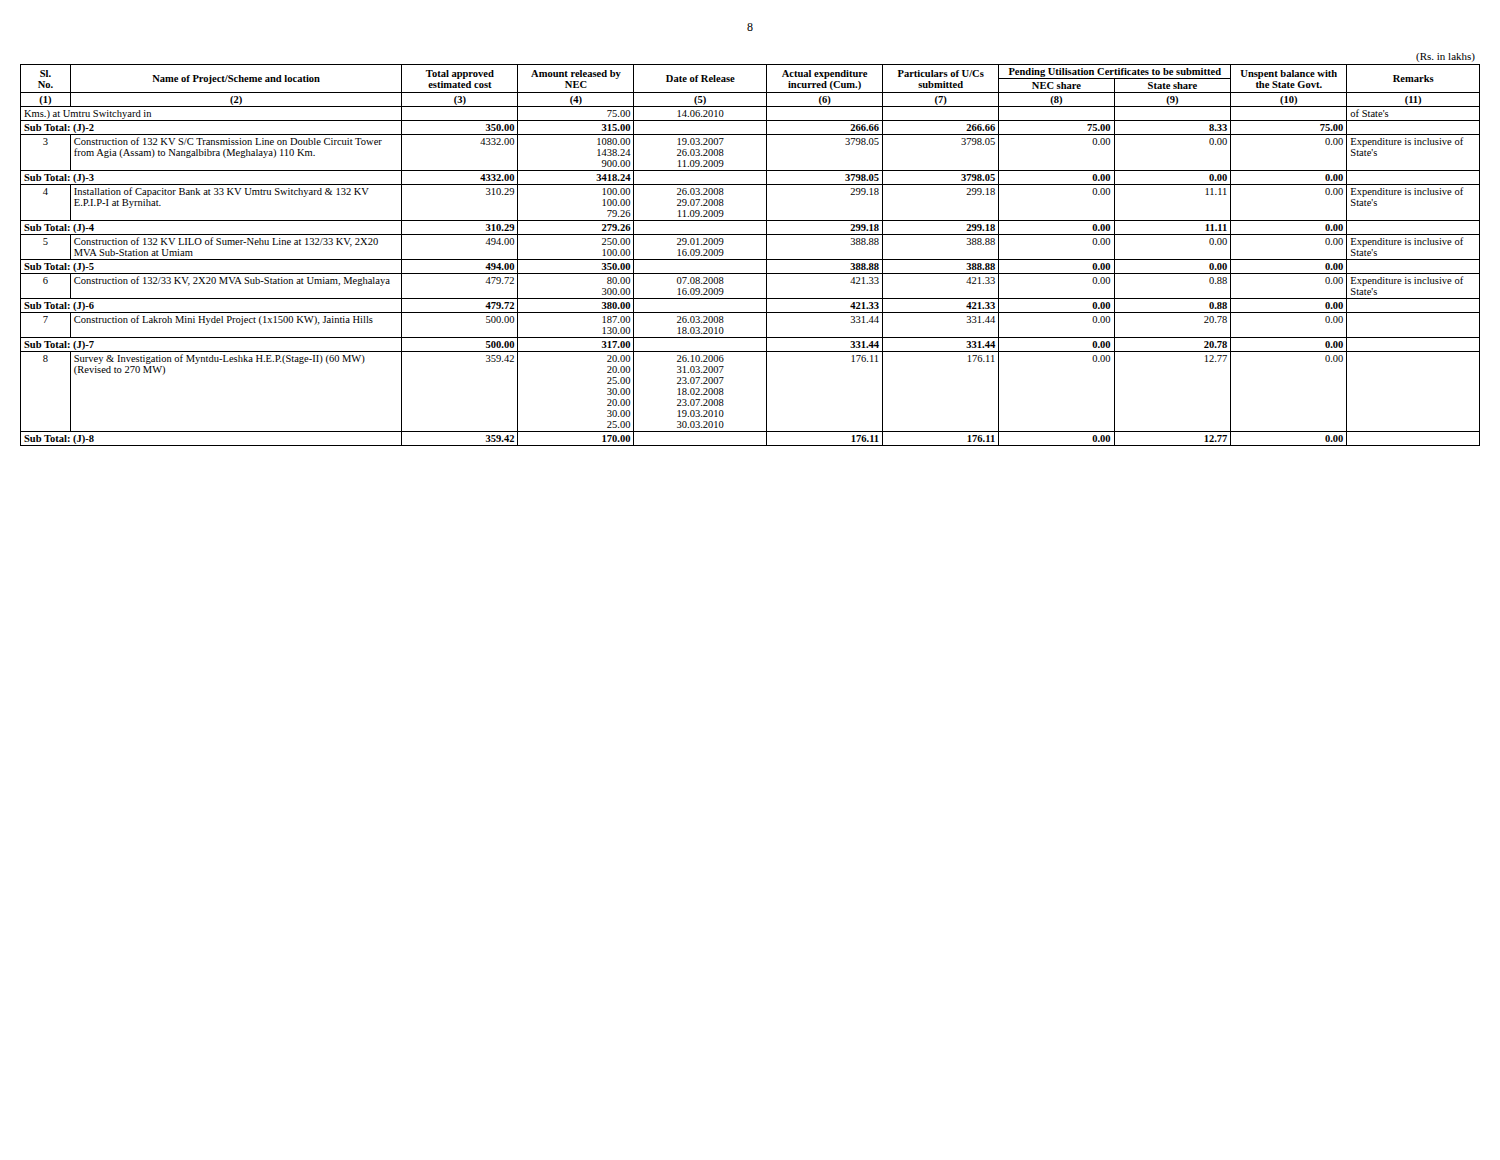8
(Rs. in lakhs)
| Sl. No. | Name of Project/Scheme and location | Total approved estimated cost | Amount released by NEC | Date of Release | Actual expenditure incurred (Cum.) | Particulars of U/Cs submitted | Pending Utilisation Certificates to be submitted | Unspent balance with the State Govt. | Remarks |
| --- | --- | --- | --- | --- | --- | --- | --- | --- | --- |
| NEC share | State share |
| (1) | (2) | (3) | (4) | (5) | (6) | (7) | (8) | (9) | (10) | (11) |
| Kms.) at Umtru Switchyard in | | 75.00 | 14.06.2010 | | | | | | of State's |
| Sub Total: (J)-2 | 350.00 | 315.00 | | 266.66 | 266.66 | 75.00 | 8.33 | 75.00 | |
| 3 | Construction of 132 KV S/C Transmission Line on Double Circuit Tower from Agia (Assam) to Nangalbibra (Meghalaya) 110 Km. | 4332.00 | 1080.00 1438.24 900.00 | 19.03.2007 26.03.2008 11.09.2009 | 3798.05 | 3798.05 | 0.00 | 0.00 | 0.00 | Expenditure is inclusive of State's |
| Sub Total: (J)-3 | 4332.00 | 3418.24 | | 3798.05 | 3798.05 | 0.00 | 0.00 | 0.00 | |
| 4 | Installation of Capacitor Bank at 33 KV Umtru Switchyard & 132 KV E.P.I.P-I at Byrnihat. | 310.29 | 100.00 100.00 79.26 | 26.03.2008 29.07.2008 11.09.2009 | 299.18 | 299.18 | 0.00 | 11.11 | 0.00 | Expenditure is inclusive of State's |
| Sub Total: (J)-4 | 310.29 | 279.26 | | 299.18 | 299.18 | 0.00 | 11.11 | 0.00 | |
| 5 | Construction of 132 KV LILO of Sumer-Nehu Line at 132/33 KV, 2X20 MVA Sub-Station at Umiam | 494.00 | 250.00 100.00 | 29.01.2009 16.09.2009 | 388.88 | 388.88 | 0.00 | 0.00 | 0.00 | Expenditure is inclusive of State's |
| Sub Total: (J)-5 | 494.00 | 350.00 | | 388.88 | 388.88 | 0.00 | 0.00 | 0.00 | |
| 6 | Construction of 132/33 KV, 2X20 MVA Sub-Station at Umiam, Meghalaya | 479.72 | 80.00 300.00 | 07.08.2008 16.09.2009 | 421.33 | 421.33 | 0.00 | 0.88 | 0.00 | Expenditure is inclusive of State's |
| Sub Total: (J)-6 | 479.72 | 380.00 | | 421.33 | 421.33 | 0.00 | 0.88 | 0.00 | |
| 7 | Construction of Lakroh Mini Hydel Project (1x1500 KW), Jaintia Hills | 500.00 | 187.00 130.00 | 26.03.2008 18.03.2010 | 331.44 | 331.44 | 0.00 | 20.78 | 0.00 | |
| Sub Total: (J)-7 | 500.00 | 317.00 | | 331.44 | 331.44 | 0.00 | 20.78 | 0.00 | |
| 8 | Survey & Investigation of Myntdu-Leshka H.E.P.(Stage-II) (60 MW) (Revised to 270 MW) | 359.42 | 20.00 20.00 25.00 30.00 20.00 30.00 25.00 | 26.10.2006 31.03.2007 23.07.2007 18.02.2008 23.07.2008 19.03.2010 30.03.2010 | 176.11 | 176.11 | 0.00 | 12.77 | 0.00 | |
| Sub Total: (J)-8 | 359.42 | 170.00 | | 176.11 | 176.11 | 0.00 | 12.77 | 0.00 | |